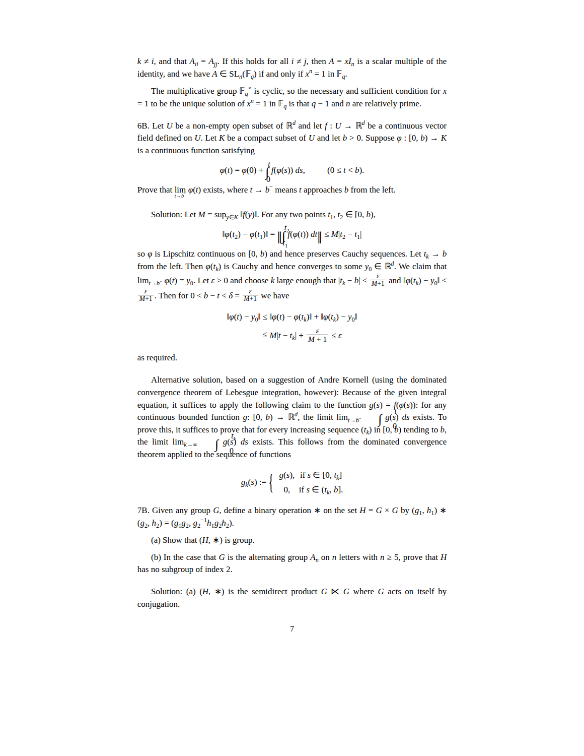k ≠ i, and that Aii = Ajj. If this holds for all i ≠ j, then A = xIn is a scalar multiple of the identity, and we have A ∈ SLn(𝔽q) if and only if xn = 1 in 𝔽q.
The multiplicative group 𝔽q× is cyclic, so the necessary and sufficient condition for x = 1 to be the unique solution of xn = 1 in 𝔽q is that q − 1 and n are relatively prime.
6B. Let U be a non-empty open subset of ℝd and let f : U → ℝd be a continuous vector field defined on U. Let K be a compact subset of U and let b > 0. Suppose φ : [0, b) → K is a continuous function satisfying
φ(t) = φ(0) + ∫t 0 f(φ(s)) ds,(0 ≤ t < b).
Prove that lim t→b− φ(t) exists, where t → b− means t approaches b from the left.
Solution: Let M = supy∈K ‖f(y)‖. For any two points t1, t2 ∈ [0, b),
‖φ(t2) − φ(t1)‖ = ‖∫t2 t1 f(φ(t)) dt‖ ≤ M|t2 − t1|
so φ is Lipschitz continuous on [0, b) and hence preserves Cauchy sequences. Let tk → b from the left. Then φ(tk) is Cauchy and hence converges to some y0 ∈ ℝd. We claim that limt→b− φ(t) = y0. Let ε > 0 and choose k large enough that |tk − b| < εM+1 and ‖φ(tk) − y0‖ < εM+1. Then for 0 < b − t < δ = εM+1 we have
| ‖ φ ( t ) − y 0 ‖ | ≤ | ‖ φ ( t ) − φ ( t k )‖ + ‖ φ ( t k ) − y 0 ‖ |
| | ≤ | M / t − t k / + ε M + 1 ≤ ε |
as required.
Alternative solution, based on a suggestion of Andre Kornell (using the dominated convergence theorem of Lebesgue integration, however): Because of the given integral equation, it suffices to apply the following claim to the function g(s) = f(φ(s)): for any continuous bounded function g: [0, b) → ℝd, the limit limt→b− ∫t 0 g(s) ds exists. To prove this, it suffices to prove that for every increasing sequence (tk) in [0, b) tending to b, the limit limk→∞ ∫tk 0 g(s) ds exists. This follows from the dominated convergence theorem applied to the sequence of functions
gk(s) := {
| g ( s ), | if s ∈ [0, t k ] |
| 0, | if s ∈ ( t k , b ]. |
7B. Given any group G, define a binary operation ∗ on the set H = G × G by (g1, h1) ∗ (g2, h2) = (g1g2, g2−1h1g2h2).
(a) Show that (H, ∗) is group.
(b) In the case that G is the alternating group An on n letters with n ≥ 5, prove that H has no subgroup of index 2.
Solution: (a) (H, ∗) is the semidirect product G ⋉ G where G acts on itself by conjugation.
7